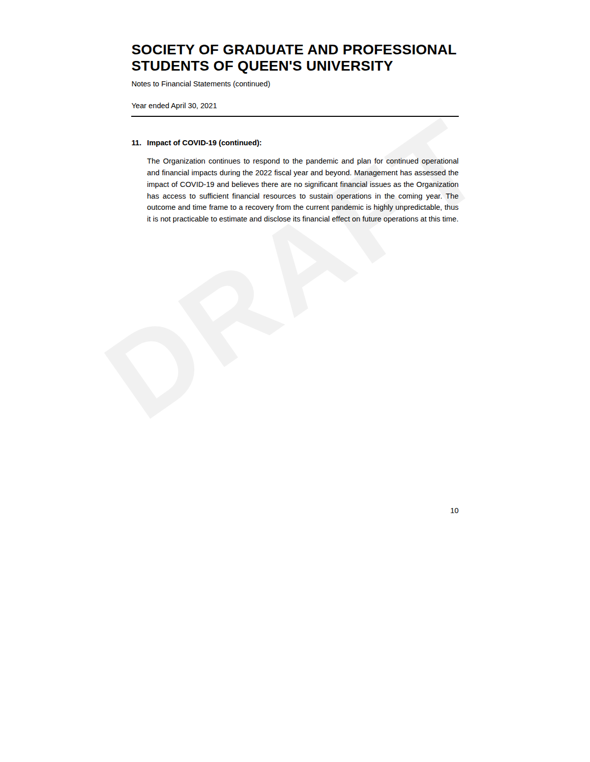DRAFT
SOCIETY OF GRADUATE AND PROFESSIONAL
STUDENTS OF QUEEN'S UNIVERSITY
Notes to Financial Statements (continued)
Year ended April 30, 2021
11. Impact of COVID-19 (continued):
The Organization continues to respond to the pandemic and plan for continued operational and financial impacts during the 2022 fiscal year and beyond. Management has assessed the impact of COVID-19 and believes there are no significant financial issues as the Organization has access to sufficient financial resources to sustain operations in the coming year. The outcome and time frame to a recovery from the current pandemic is highly unpredictable, thus it is not practicable to estimate and disclose its financial effect on future operations at this time.
10